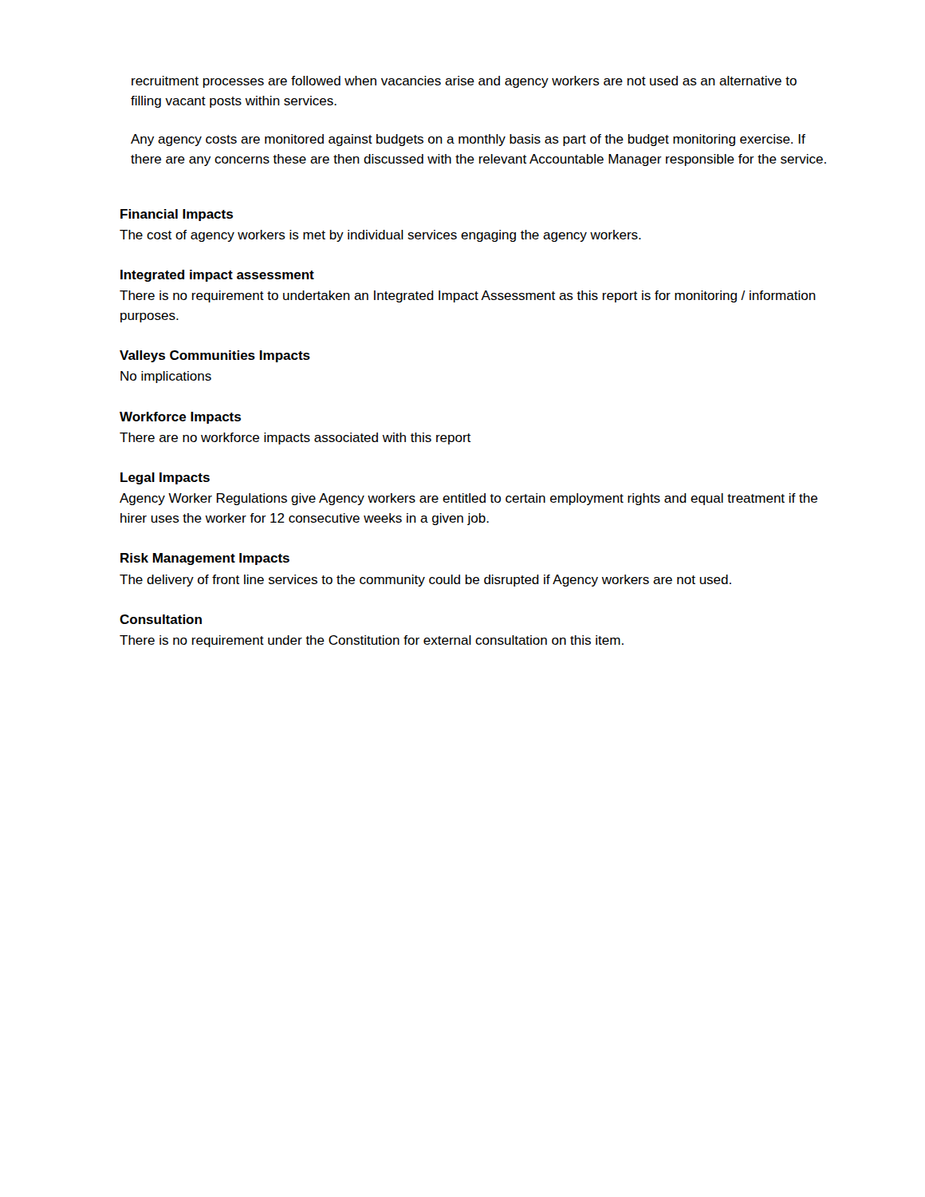recruitment processes are followed when vacancies arise and agency workers are not used as an alternative to filling vacant posts within services.
Any agency costs are monitored against budgets on a monthly basis as part of the budget monitoring exercise. If there are any concerns these are then discussed with the relevant Accountable Manager responsible for the service.
Financial Impacts
The cost of agency workers is met by individual services engaging the agency workers.
Integrated impact assessment
There is no requirement to undertaken an Integrated Impact Assessment as this report is for monitoring / information purposes.
Valleys Communities Impacts
No implications
Workforce Impacts
There are no workforce impacts associated with this report
Legal Impacts
Agency Worker Regulations give Agency workers are entitled to certain employment rights and equal treatment if the hirer uses the worker for 12 consecutive weeks in a given job.
Risk Management Impacts
The delivery of front line services to the community could be disrupted if Agency workers are not used.
Consultation
There is no requirement under the Constitution for external consultation on this item.